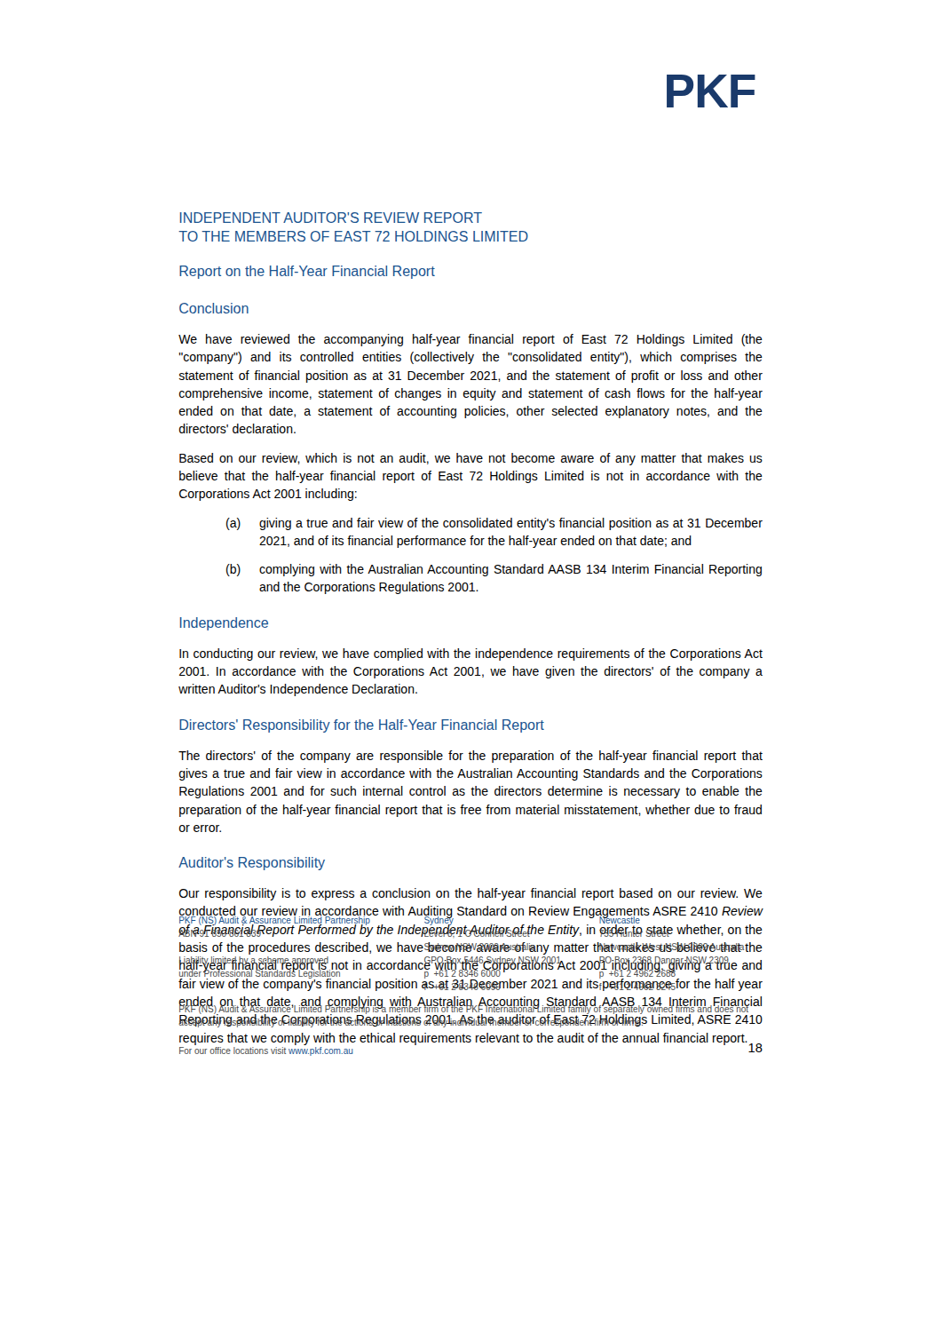PKF
INDEPENDENT AUDITOR'S REVIEW REPORT
TO THE MEMBERS OF EAST 72 HOLDINGS LIMITED
Report on the Half-Year Financial Report
Conclusion
We have reviewed the accompanying half-year financial report of East 72 Holdings Limited (the "company") and its controlled entities (collectively the "consolidated entity"), which comprises the statement of financial position as at 31 December 2021, and the statement of profit or loss and other comprehensive income, statement of changes in equity and statement of cash flows for the half-year ended on that date, a statement of accounting policies, other selected explanatory notes, and the directors' declaration.
Based on our review, which is not an audit, we have not become aware of any matter that makes us believe that the half-year financial report of East 72 Holdings Limited is not in accordance with the Corporations Act 2001 including:
(a)
giving a true and fair view of the consolidated entity's financial position as at 31 December 2021, and of its financial performance for the half-year ended on that date; and
(b)
complying with the Australian Accounting Standard AASB 134 Interim Financial Reporting and the Corporations Regulations 2001.
Independence
In conducting our review, we have complied with the independence requirements of the Corporations Act 2001. In accordance with the Corporations Act 2001, we have given the directors' of the company a written Auditor's Independence Declaration.
Directors' Responsibility for the Half-Year Financial Report
The directors' of the company are responsible for the preparation of the half-year financial report that gives a true and fair view in accordance with the Australian Accounting Standards and the Corporations Regulations 2001 and for such internal control as the directors determine is necessary to enable the preparation of the half-year financial report that is free from material misstatement, whether due to fraud or error.
Auditor's Responsibility
Our responsibility is to express a conclusion on the half-year financial report based on our review. We conducted our review in accordance with Auditing Standard on Review Engagements ASRE 2410 Review of a Financial Report Performed by the Independent Auditor of the Entity, in order to state whether, on the basis of the procedures described, we have become aware of any matter that makes us believe that the half-year financial report is not in accordance with the Corporations Act 2001 including: giving a true and fair view of the company's financial position as at 31 December 2021 and its performance for the half year ended on that date, and complying with Australian Accounting Standard AASB 134 Interim Financial Reporting and the Corporations Regulations 2001. As the auditor of East 72 Holdings Limited, ASRE 2410 requires that we comply with the ethical requirements relevant to the audit of the annual financial report.
PKF (NS) Audit & Assurance Limited Partnership
ABN 91 850 861 839
Liability limited by a scheme approved
under Professional Standards Legislation
Sydney
Level 8, 1 O'Connell Street
Sydney NSW 2000 Australia
GPO Box 5446 Sydney NSW 2001
p +61 2 8346 6000
f +61 2 8346 6099
Newcastle
755 Hunter Street
Newcastle West NSW 2302 Australia
PO Box 2368 Dangar NSW 2309
p +61 2 4962 2688
f +61 2 4962 3245
PKF (NS) Audit & Assurance Limited Partnership is a member firm of the PKF International Limited family of separately owned firms and does not accept any responsibility or liability for the actions or inactions of any individual member or correspondent firm or firms.
For our office locations visit www.pkf.com.au
18